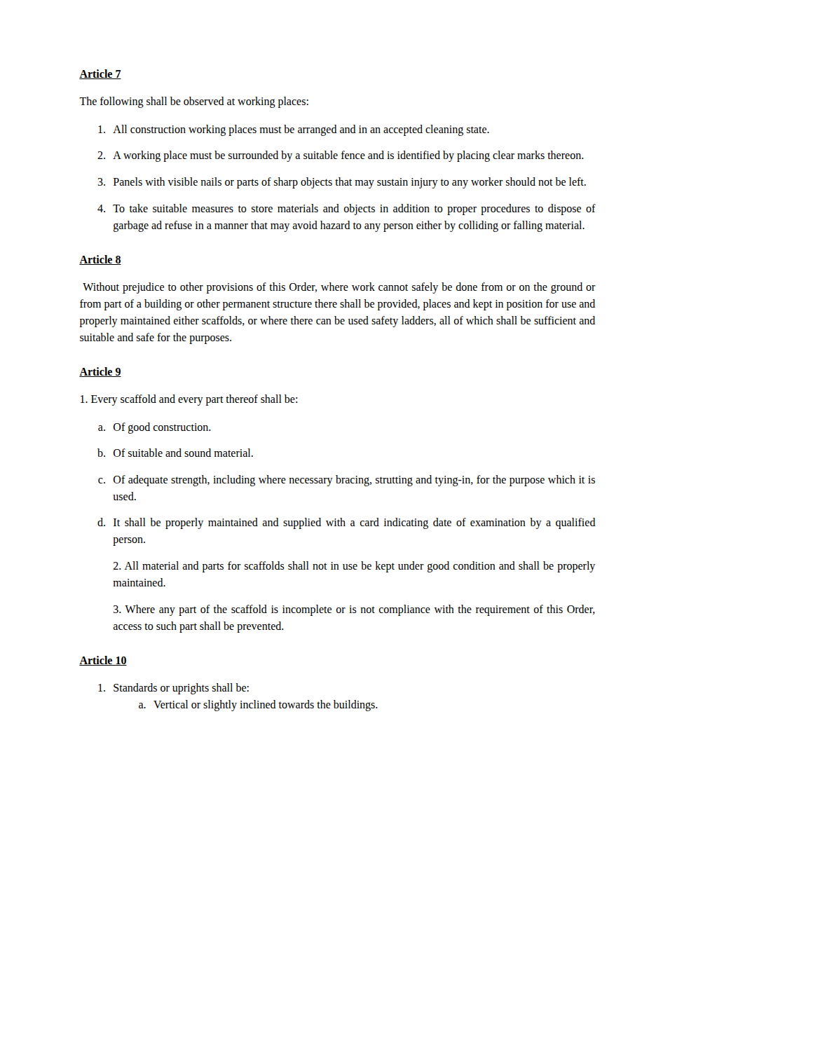Article 7
The following shall be observed at working places:
All construction working places must be arranged and in an accepted cleaning state.
A working place must be surrounded by a suitable fence and is identified by placing clear marks thereon.
Panels with visible nails or parts of sharp objects that may sustain injury to any worker should not be left.
To take suitable measures to store materials and objects in addition to proper procedures to dispose of garbage ad refuse in a manner that may avoid hazard to any person either by colliding or falling material.
Article 8
Without prejudice to other provisions of this Order, where work cannot safely be done from or on the ground or from part of a building or other permanent structure there shall be provided, places and kept in position for use and properly maintained either scaffolds, or where there can be used safety ladders, all of which shall be sufficient and suitable and safe for the purposes.
Article 9
1. Every scaffold and every part thereof shall be:
Of good construction.
Of suitable and sound material.
Of adequate strength, including where necessary bracing, strutting and tying-in, for the purpose which it is used.
It shall be properly maintained and supplied with a card indicating date of examination by a qualified person.
2. All material and parts for scaffolds shall not in use be kept under good condition and shall be properly maintained.
3. Where any part of the scaffold is incomplete or is not compliance with the requirement of this Order, access to such part shall be prevented.
Article 10
Standards or uprights shall be:
Vertical or slightly inclined towards the buildings.